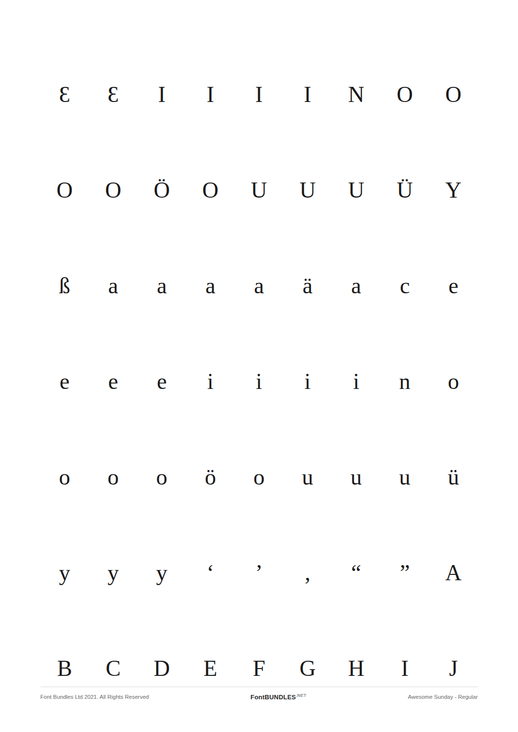| Ɛ | Ɛ | I | I | I | I | N | O | O |
| O | O | Ö | O | U | U | U | Ü | Y |
| ß | a | a | a | a | ä | a | c | e |
| e | e | e | i | i | i | i | n | o |
| o | o | o | ö | o | u | u | u | ü |
| y | y | y | ‘ | ’ | , | “ | ” | A |
| B | C | D | E | F | G | H | I | J |
Font Bundles Ltd 2021. All Rights Reserved
FontBUNDLES.NET
Awesome Sunday - Regular